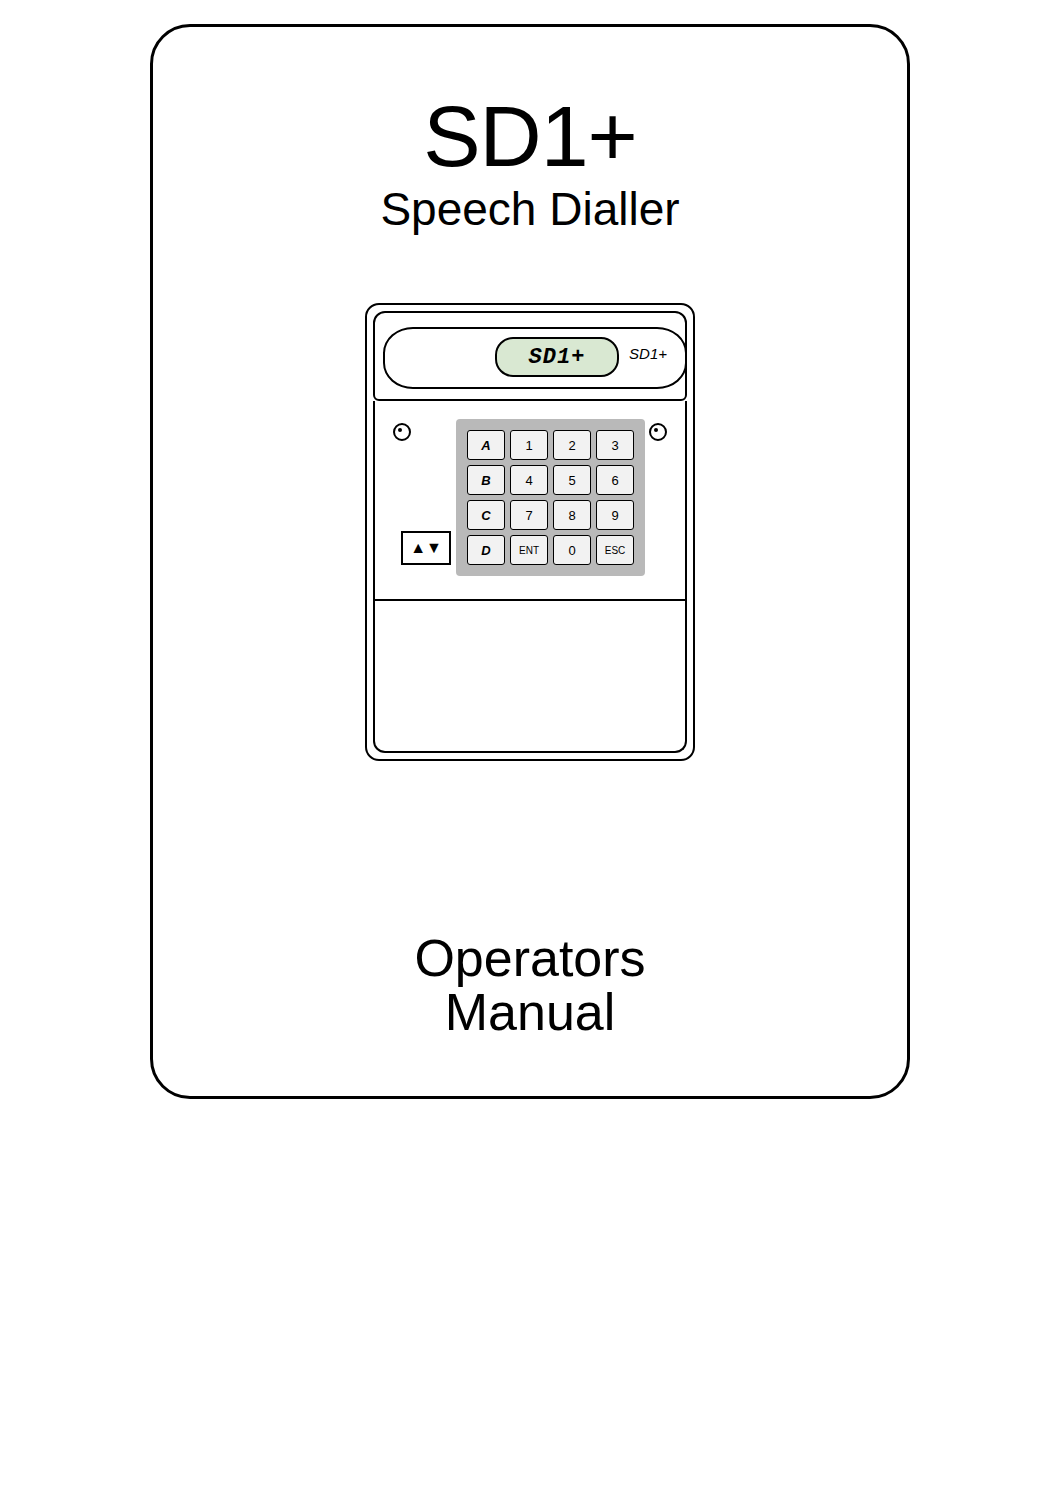SD1+
Speech Dialler
SD1+
SD1+
▲▼
| A | 1 | 2 | 3 |
| B | 4 | 5 | 6 |
| C | 7 | 8 | 9 |
| D | ENT | 0 | ESC |
Operators
Manual